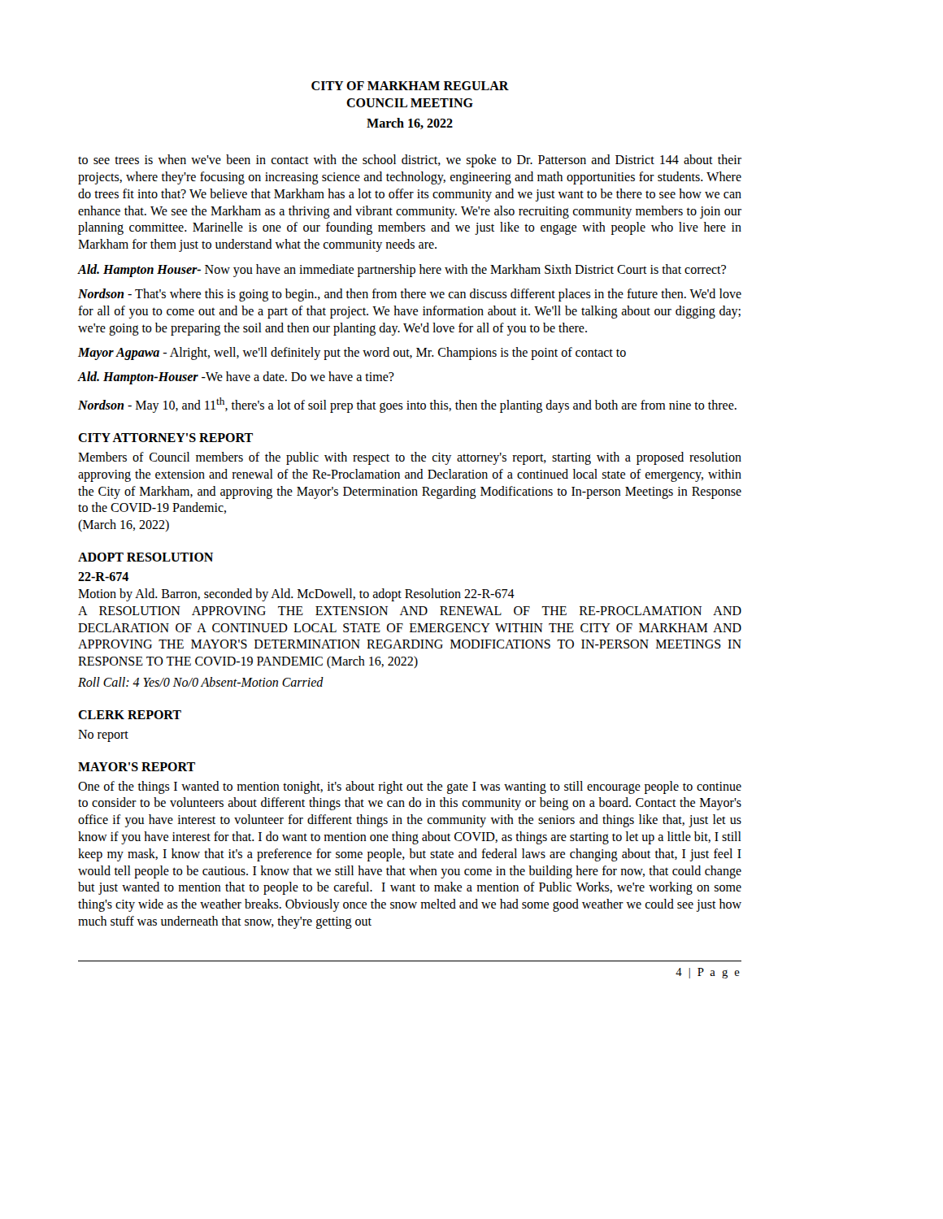CITY OF MARKHAM REGULAR COUNCIL MEETING March 16, 2022
to see trees is when we've been in contact with the school district, we spoke to Dr. Patterson and District 144 about their projects, where they're focusing on increasing science and technology, engineering and math opportunities for students. Where do trees fit into that? We believe that Markham has a lot to offer its community and we just want to be there to see how we can enhance that. We see the Markham as a thriving and vibrant community. We're also recruiting community members to join our planning committee. Marinelle is one of our founding members and we just like to engage with people who live here in Markham for them just to understand what the community needs are.
Ald. Hampton Houser- Now you have an immediate partnership here with the Markham Sixth District Court is that correct?
Nordson - That's where this is going to begin., and then from there we can discuss different places in the future then. We'd love for all of you to come out and be a part of that project. We have information about it. We'll be talking about our digging day; we're going to be preparing the soil and then our planting day. We'd love for all of you to be there.
Mayor Agpawa - Alright, well, we'll definitely put the word out, Mr. Champions is the point of contact to
Ald. Hampton-Houser -We have a date. Do we have a time?
Nordson - May 10, and 11th, there's a lot of soil prep that goes into this, then the planting days and both are from nine to three.
CITY ATTORNEY'S REPORT
Members of Council members of the public with respect to the city attorney's report, starting with a proposed resolution approving the extension and renewal of the Re-Proclamation and Declaration of a continued local state of emergency, within the City of Markham, and approving the Mayor's Determination Regarding Modifications to In-person Meetings in Response to the COVID-19 Pandemic,
(March 16, 2022)
ADOPT RESOLUTION
22-R-674
Motion by Ald. Barron, seconded by Ald. McDowell, to adopt Resolution 22-R-674
A RESOLUTION APPROVING THE EXTENSION AND RENEWAL OF THE RE-PROCLAMATION AND DECLARATION OF A CONTINUED LOCAL STATE OF EMERGENCY WITHIN THE CITY OF MARKHAM AND APPROVING THE MAYOR'S DETERMINATION REGARDING MODIFICATIONS TO IN-PERSON MEETINGS IN RESPONSE TO THE COVID-19 PANDEMIC (March 16, 2022)
Roll Call: 4 Yes/0 No/0 Absent-Motion Carried
CLERK REPORT
No report
MAYOR'S REPORT
One of the things I wanted to mention tonight, it's about right out the gate I was wanting to still encourage people to continue to consider to be volunteers about different things that we can do in this community or being on a board. Contact the Mayor's office if you have interest to volunteer for different things in the community with the seniors and things like that, just let us know if you have interest for that. I do want to mention one thing about COVID, as things are starting to let up a little bit, I still keep my mask, I know that it's a preference for some people, but state and federal laws are changing about that, I just feel I would tell people to be cautious. I know that we still have that when you come in the building here for now, that could change but just wanted to mention that to people to be careful. I want to make a mention of Public Works, we're working on some thing's city wide as the weather breaks. Obviously once the snow melted and we had some good weather we could see just how much stuff was underneath that snow, they're getting out
4 | P a g e